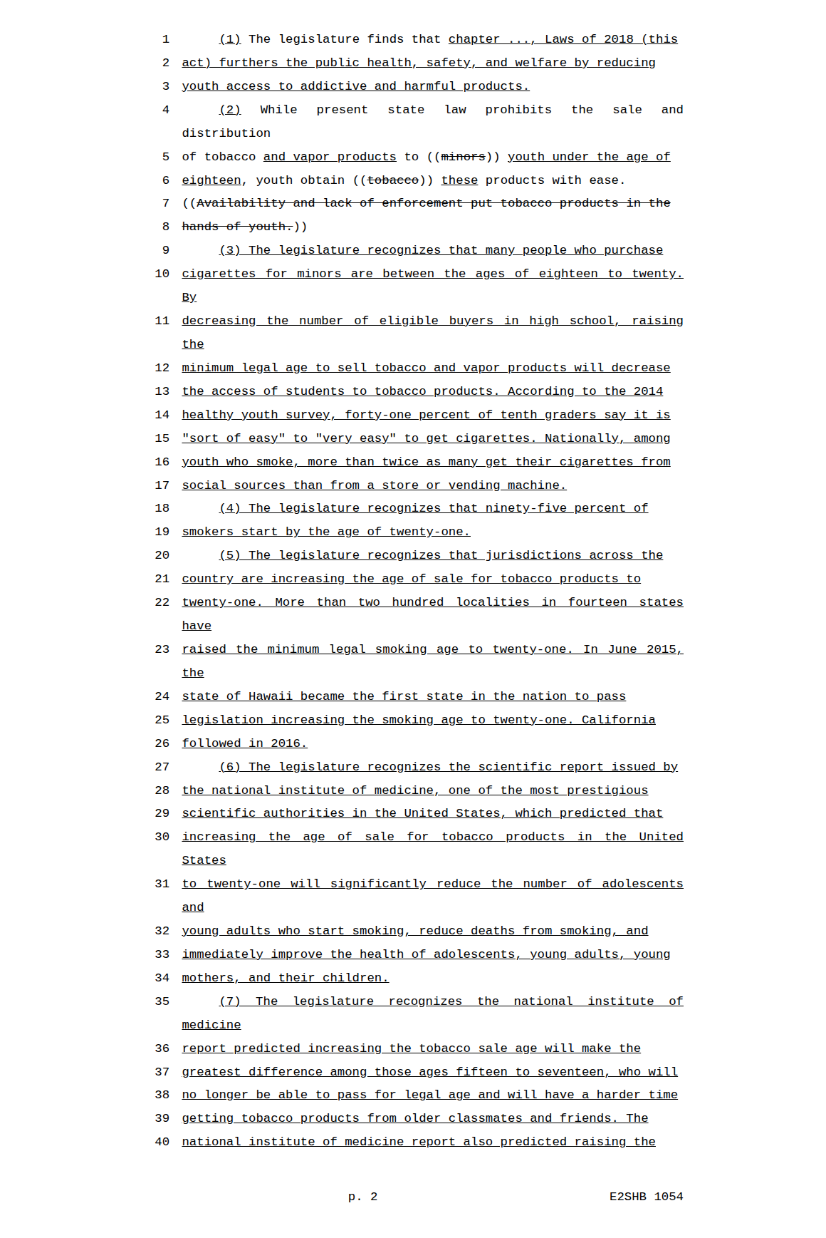(1) The legislature finds that chapter ..., Laws of 2018 (this
act) furthers the public health, safety, and welfare by reducing
youth access to addictive and harmful products.
(2) While present state law prohibits the sale and distribution
of tobacco and vapor products to ((minors)) youth under the age of
eighteen, youth obtain ((tobacco)) these products with ease.
((Availability and lack of enforcement put tobacco products in the
hands of youth.))
(3) The legislature recognizes that many people who purchase
cigarettes for minors are between the ages of eighteen to twenty. By
decreasing the number of eligible buyers in high school, raising the
minimum legal age to sell tobacco and vapor products will decrease
the access of students to tobacco products. According to the 2014
healthy youth survey, forty-one percent of tenth graders say it is
"sort of easy" to "very easy" to get cigarettes. Nationally, among
youth who smoke, more than twice as many get their cigarettes from
social sources than from a store or vending machine.
(4) The legislature recognizes that ninety-five percent of
smokers start by the age of twenty-one.
(5) The legislature recognizes that jurisdictions across the
country are increasing the age of sale for tobacco products to
twenty-one. More than two hundred localities in fourteen states have
raised the minimum legal smoking age to twenty-one. In June 2015, the
state of Hawaii became the first state in the nation to pass
legislation increasing the smoking age to twenty-one. California
followed in 2016.
(6) The legislature recognizes the scientific report issued by
the national institute of medicine, one of the most prestigious
scientific authorities in the United States, which predicted that
increasing the age of sale for tobacco products in the United States
to twenty-one will significantly reduce the number of adolescents and
young adults who start smoking, reduce deaths from smoking, and
immediately improve the health of adolescents, young adults, young
mothers, and their children.
(7) The legislature recognizes the national institute of medicine
report predicted increasing the tobacco sale age will make the
greatest difference among those ages fifteen to seventeen, who will
no longer be able to pass for legal age and will have a harder time
getting tobacco products from older classmates and friends. The
national institute of medicine report also predicted raising the
p. 2 E2SHB 1054